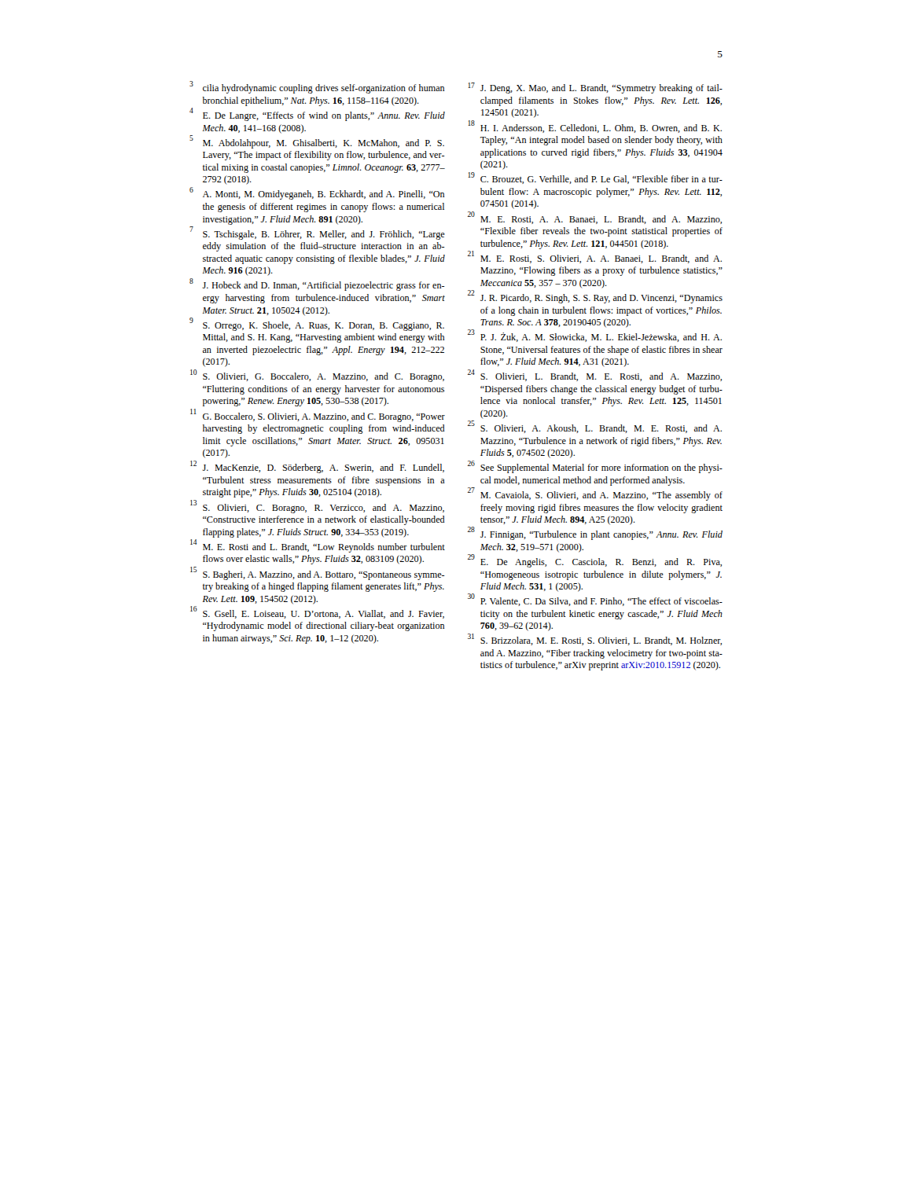5
cilia hydrodynamic coupling drives self-organization of human bronchial epithelium,” Nat. Phys. 16, 1158–1164 (2020).
E. De Langre, “Effects of wind on plants,” Annu. Rev. Fluid Mech. 40, 141–168 (2008).
M. Abdolahpour, M. Ghisalberti, K. McMahon, and P. S. Lavery, “The impact of flexibility on flow, turbulence, and vertical mixing in coastal canopies,” Limnol. Oceanogr. 63, 2777–2792 (2018).
A. Monti, M. Omidyeganeh, B. Eckhardt, and A. Pinelli, “On the genesis of different regimes in canopy flows: a numerical investigation,” J. Fluid Mech. 891 (2020).
S. Tschisgale, B. Löhrer, R. Meller, and J. Fröhlich, “Large eddy simulation of the fluid–structure interaction in an abstracted aquatic canopy consisting of flexible blades,” J. Fluid Mech. 916 (2021).
J. Hobeck and D. Inman, “Artificial piezoelectric grass for energy harvesting from turbulence-induced vibration,” Smart Mater. Struct. 21, 105024 (2012).
S. Orrego, K. Shoele, A. Ruas, K. Doran, B. Caggiano, R. Mittal, and S. H. Kang, “Harvesting ambient wind energy with an inverted piezoelectric flag,” Appl. Energy 194, 212–222 (2017).
S. Olivieri, G. Boccalero, A. Mazzino, and C. Boragno, “Fluttering conditions of an energy harvester for autonomous powering,” Renew. Energy 105, 530–538 (2017).
G. Boccalero, S. Olivieri, A. Mazzino, and C. Boragno, “Power harvesting by electromagnetic coupling from wind-induced limit cycle oscillations,” Smart Mater. Struct. 26, 095031 (2017).
J. MacKenzie, D. Söderberg, A. Swerin, and F. Lundell, “Turbulent stress measurements of fibre suspensions in a straight pipe,” Phys. Fluids 30, 025104 (2018).
S. Olivieri, C. Boragno, R. Verzicco, and A. Mazzino, “Constructive interference in a network of elastically-bounded flapping plates,” J. Fluids Struct. 90, 334–353 (2019).
M. E. Rosti and L. Brandt, “Low Reynolds number turbulent flows over elastic walls,” Phys. Fluids 32, 083109 (2020).
S. Bagheri, A. Mazzino, and A. Bottaro, “Spontaneous symmetry breaking of a hinged flapping filament generates lift,” Phys. Rev. Lett. 109, 154502 (2012).
S. Gsell, E. Loiseau, U. D’ortona, A. Viallat, and J. Favier, “Hydrodynamic model of directional ciliary-beat organization in human airways,” Sci. Rep. 10, 1–12 (2020).
J. Deng, X. Mao, and L. Brandt, “Symmetry breaking of tail-clamped filaments in Stokes flow,” Phys. Rev. Lett. 126, 124501 (2021).
H. I. Andersson, E. Celledoni, L. Ohm, B. Owren, and B. K. Tapley, “An integral model based on slender body theory, with applications to curved rigid fibers,” Phys. Fluids 33, 041904 (2021).
C. Brouzet, G. Verhille, and P. Le Gal, “Flexible fiber in a turbulent flow: A macroscopic polymer,” Phys. Rev. Lett. 112, 074501 (2014).
M. E. Rosti, A. A. Banaei, L. Brandt, and A. Mazzino, “Flexible fiber reveals the two-point statistical properties of turbulence,” Phys. Rev. Lett. 121, 044501 (2018).
M. E. Rosti, S. Olivieri, A. A. Banaei, L. Brandt, and A. Mazzino, “Flowing fibers as a proxy of turbulence statistics,” Meccanica 55, 357 – 370 (2020).
J. R. Picardo, R. Singh, S. S. Ray, and D. Vincenzi, “Dynamics of a long chain in turbulent flows: impact of vortices,” Philos. Trans. R. Soc. A 378, 20190405 (2020).
P. J. Żuk, A. M. Słowicka, M. L. Ekiel-Jeżewska, and H. A. Stone, “Universal features of the shape of elastic fibres in shear flow,” J. Fluid Mech. 914, A31 (2021).
S. Olivieri, L. Brandt, M. E. Rosti, and A. Mazzino, “Dispersed fibers change the classical energy budget of turbulence via nonlocal transfer,” Phys. Rev. Lett. 125, 114501 (2020).
S. Olivieri, A. Akoush, L. Brandt, M. E. Rosti, and A. Mazzino, “Turbulence in a network of rigid fibers,” Phys. Rev. Fluids 5, 074502 (2020).
See Supplemental Material for more information on the physical model, numerical method and performed analysis.
M. Cavaiola, S. Olivieri, and A. Mazzino, “The assembly of freely moving rigid fibres measures the flow velocity gradient tensor,” J. Fluid Mech. 894, A25 (2020).
J. Finnigan, “Turbulence in plant canopies,” Annu. Rev. Fluid Mech. 32, 519–571 (2000).
E. De Angelis, C. Casciola, R. Benzi, and R. Piva, “Homogeneous isotropic turbulence in dilute polymers,” J. Fluid Mech. 531, 1 (2005).
P. Valente, C. Da Silva, and F. Pinho, “The effect of viscoelasticity on the turbulent kinetic energy cascade,” J. Fluid Mech 760, 39–62 (2014).
S. Brizzolara, M. E. Rosti, S. Olivieri, L. Brandt, M. Holzner, and A. Mazzino, “Fiber tracking velocimetry for two-point statistics of turbulence,” arXiv preprint arXiv:2010.15912 (2020).